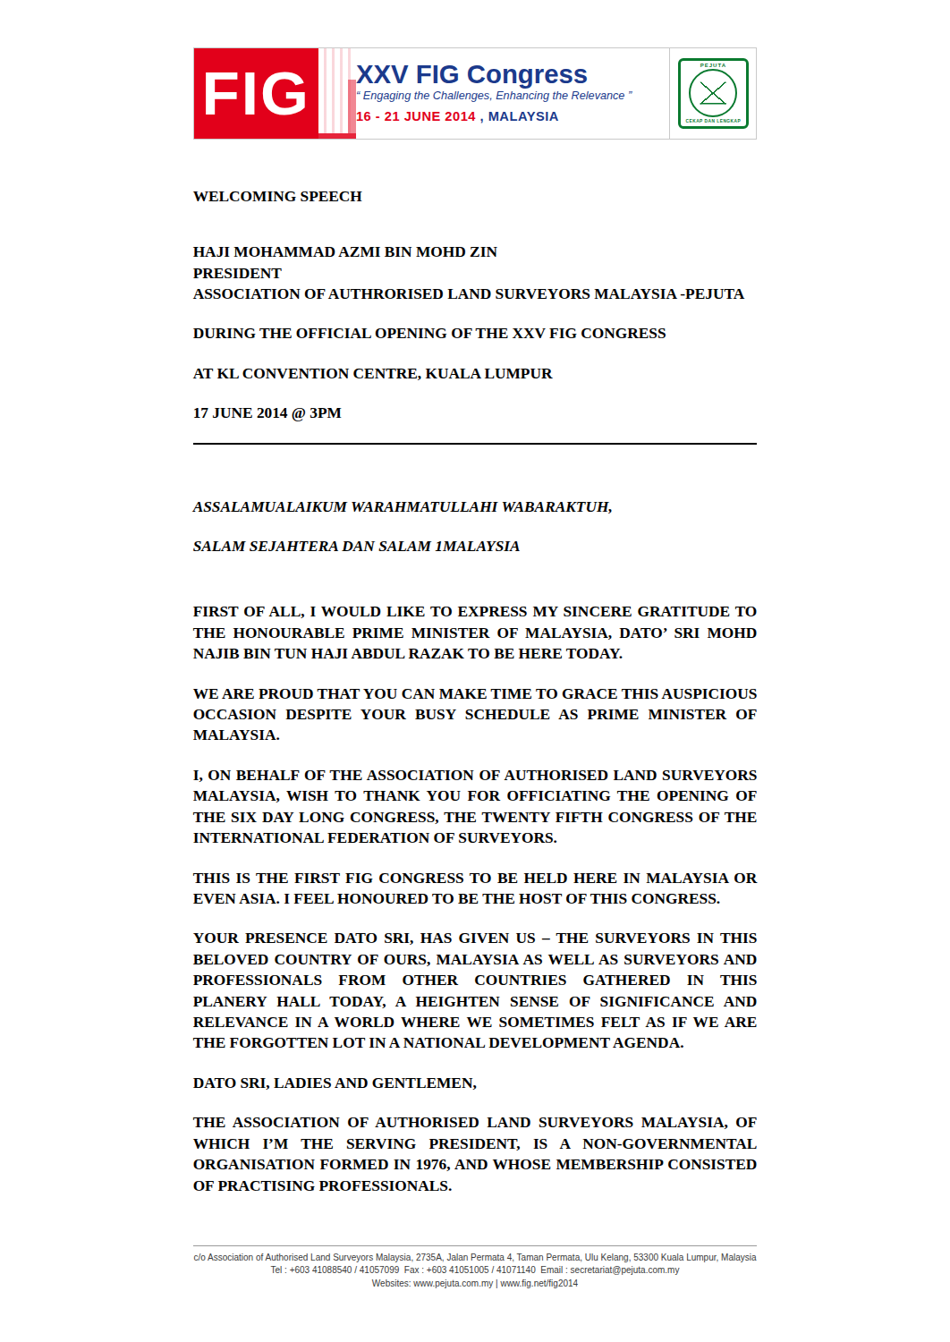FIG
KUALA LUMPUR
2014
XXV FIG Congress
“ Engaging the Challenges, Enhancing the Relevance ”
16 - 21 JUNE 2014 , MALAYSIA
PEJUTA
CEKAP DAN LENGKAP
WELCOMING SPEECH
HAJI MOHAMMAD AZMI BIN MOHD ZIN
PRESIDENT
ASSOCIATION OF AUTHRORISED LAND SURVEYORS MALAYSIA -PEJUTA
DURING THE OFFICIAL OPENING OF THE XXV FIG CONGRESS
AT KL CONVENTION CENTRE, KUALA LUMPUR
17 JUNE 2014 @ 3PM
ASSALAMUALAIKUM WARAHMATULLAHI WABARAKTUH,
SALAM SEJAHTERA DAN SALAM 1MALAYSIA
FIRST OF ALL, I WOULD LIKE TO EXPRESS MY SINCERE GRATITUDE TO THE HONOURABLE PRIME MINISTER OF MALAYSIA, DATO’ SRI MOHD NAJIB BIN TUN HAJI ABDUL RAZAK TO BE HERE TODAY.
WE ARE PROUD THAT YOU CAN MAKE TIME TO GRACE THIS AUSPICIOUS OCCASION DESPITE YOUR BUSY SCHEDULE AS PRIME MINISTER OF MALAYSIA.
I, ON BEHALF OF THE ASSOCIATION OF AUTHORISED LAND SURVEYORS MALAYSIA, WISH TO THANK YOU FOR OFFICIATING THE OPENING OF THE SIX DAY LONG CONGRESS, THE TWENTY FIFTH CONGRESS OF THE INTERNATIONAL FEDERATION OF SURVEYORS.
THIS IS THE FIRST FIG CONGRESS TO BE HELD HERE IN MALAYSIA OR EVEN ASIA. I FEEL HONOURED TO BE THE HOST OF THIS CONGRESS.
YOUR PRESENCE DATO SRI, HAS GIVEN US – THE SURVEYORS IN THIS BELOVED COUNTRY OF OURS, MALAYSIA AS WELL AS SURVEYORS AND PROFESSIONALS FROM OTHER COUNTRIES GATHERED IN THIS PLANERY HALL TODAY, A HEIGHTEN SENSE OF SIGNIFICANCE AND RELEVANCE IN A WORLD WHERE WE SOMETIMES FELT AS IF WE ARE THE FORGOTTEN LOT IN A NATIONAL DEVELOPMENT AGENDA.
DATO SRI, LADIES AND GENTLEMEN,
THE ASSOCIATION OF AUTHORISED LAND SURVEYORS MALAYSIA, OF WHICH I’M THE SERVING PRESIDENT, IS A NON-GOVERNMENTAL ORGANISATION FORMED IN 1976, AND WHOSE MEMBERSHIP CONSISTED OF PRACTISING PROFESSIONALS.
c/o Association of Authorised Land Surveyors Malaysia, 2735A, Jalan Permata 4, Taman Permata, Ulu Kelang, 53300 Kuala Lumpur, Malaysia
Tel : +603 41088540 / 41057099 Fax : +603 41051005 / 41071140 Email : secretariat@pejuta.com.my
Websites: www.pejuta.com.my | www.fig.net/fig2014